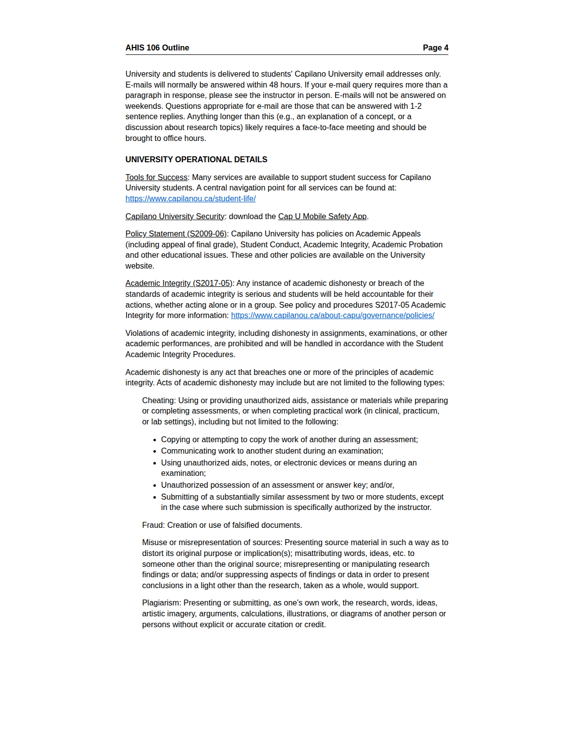AHIS 106 Outline Page 4
University and students is delivered to students' Capilano University email addresses only. E-mails will normally be answered within 48 hours. If your e-mail query requires more than a paragraph in response, please see the instructor in person. E-mails will not be answered on weekends. Questions appropriate for e-mail are those that can be answered with 1-2 sentence replies. Anything longer than this (e.g., an explanation of a concept, or a discussion about research topics) likely requires a face-to-face meeting and should be brought to office hours.
University Operational Details
Tools for Success: Many services are available to support student success for Capilano University students. A central navigation point for all services can be found at: https://www.capilanou.ca/student-life/
Capilano University Security: download the Cap U Mobile Safety App.
Policy Statement (S2009-06): Capilano University has policies on Academic Appeals (including appeal of final grade), Student Conduct, Academic Integrity, Academic Probation and other educational issues. These and other policies are available on the University website.
Academic Integrity (S2017-05): Any instance of academic dishonesty or breach of the standards of academic integrity is serious and students will be held accountable for their actions, whether acting alone or in a group. See policy and procedures S2017-05 Academic Integrity for more information: https://www.capilanou.ca/about-capu/governance/policies/
Violations of academic integrity, including dishonesty in assignments, examinations, or other academic performances, are prohibited and will be handled in accordance with the Student Academic Integrity Procedures.
Academic dishonesty is any act that breaches one or more of the principles of academic integrity. Acts of academic dishonesty may include but are not limited to the following types:
Cheating: Using or providing unauthorized aids, assistance or materials while preparing or completing assessments, or when completing practical work (in clinical, practicum, or lab settings), including but not limited to the following:
Copying or attempting to copy the work of another during an assessment;
Communicating work to another student during an examination;
Using unauthorized aids, notes, or electronic devices or means during an examination;
Unauthorized possession of an assessment or answer key; and/or,
Submitting of a substantially similar assessment by two or more students, except in the case where such submission is specifically authorized by the instructor.
Fraud: Creation or use of falsified documents.
Misuse or misrepresentation of sources: Presenting source material in such a way as to distort its original purpose or implication(s); misattributing words, ideas, etc. to someone other than the original source; misrepresenting or manipulating research findings or data; and/or suppressing aspects of findings or data in order to present conclusions in a light other than the research, taken as a whole, would support.
Plagiarism: Presenting or submitting, as one's own work, the research, words, ideas, artistic imagery, arguments, calculations, illustrations, or diagrams of another person or persons without explicit or accurate citation or credit.